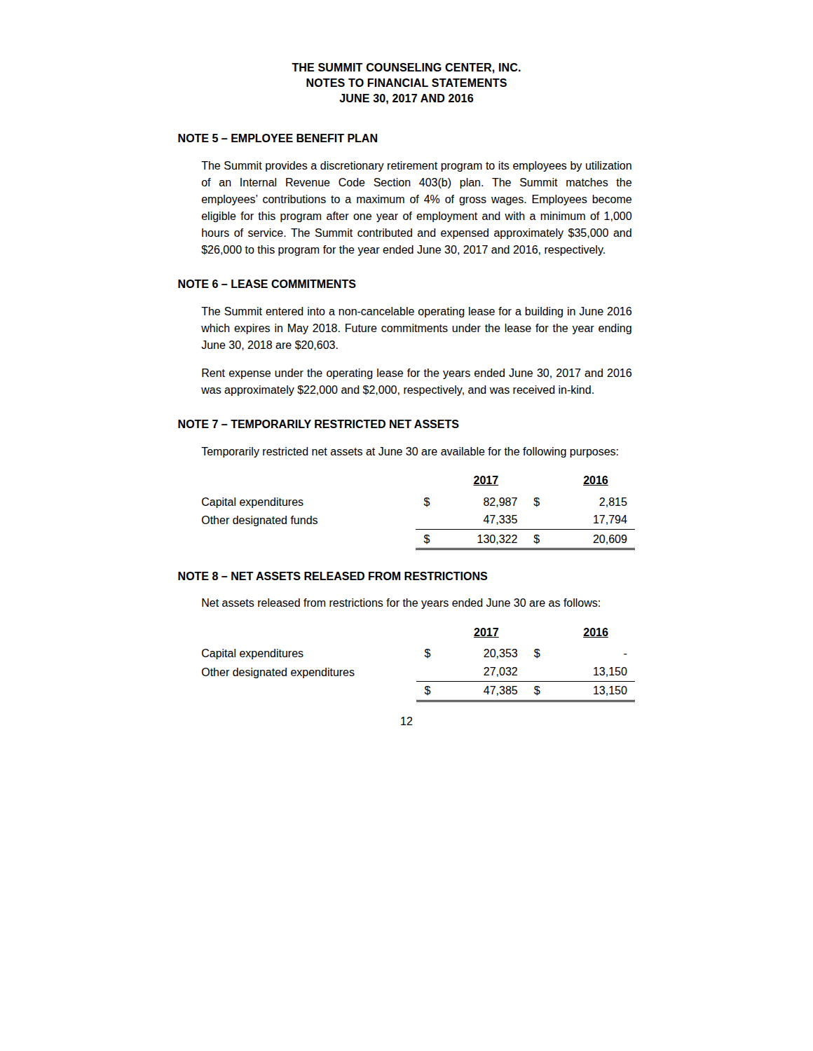THE SUMMIT COUNSELING CENTER, INC.
NOTES TO FINANCIAL STATEMENTS
JUNE 30, 2017 AND 2016
NOTE 5 – EMPLOYEE BENEFIT PLAN
The Summit provides a discretionary retirement program to its employees by utilization of an Internal Revenue Code Section 403(b) plan. The Summit matches the employees’ contributions to a maximum of 4% of gross wages. Employees become eligible for this program after one year of employment and with a minimum of 1,000 hours of service. The Summit contributed and expensed approximately $35,000 and $26,000 to this program for the year ended June 30, 2017 and 2016, respectively.
NOTE 6 – LEASE COMMITMENTS
The Summit entered into a non-cancelable operating lease for a building in June 2016 which expires in May 2018. Future commitments under the lease for the year ending June 30, 2018 are $20,603.
Rent expense under the operating lease for the years ended June 30, 2017 and 2016 was approximately $22,000 and $2,000, respectively, and was received in-kind.
NOTE 7 – TEMPORARILY RESTRICTED NET ASSETS
Temporarily restricted net assets at June 30 are available for the following purposes:
| | | 2017 | | 2016 |
| --- | --- | --- | --- | --- |
| Capital expenditures | $ | 82,987 | $ | 2,815 |
| Other designated funds | | 47,335 | | 17,794 |
| | $ | 130,322 | $ | 20,609 |
NOTE 8 – NET ASSETS RELEASED FROM RESTRICTIONS
Net assets released from restrictions for the years ended June 30 are as follows:
| | | 2017 | | 2016 |
| --- | --- | --- | --- | --- |
| Capital expenditures | $ | 20,353 | $ | - |
| Other designated expenditures | | 27,032 | | 13,150 |
| | $ | 47,385 | $ | 13,150 |
12